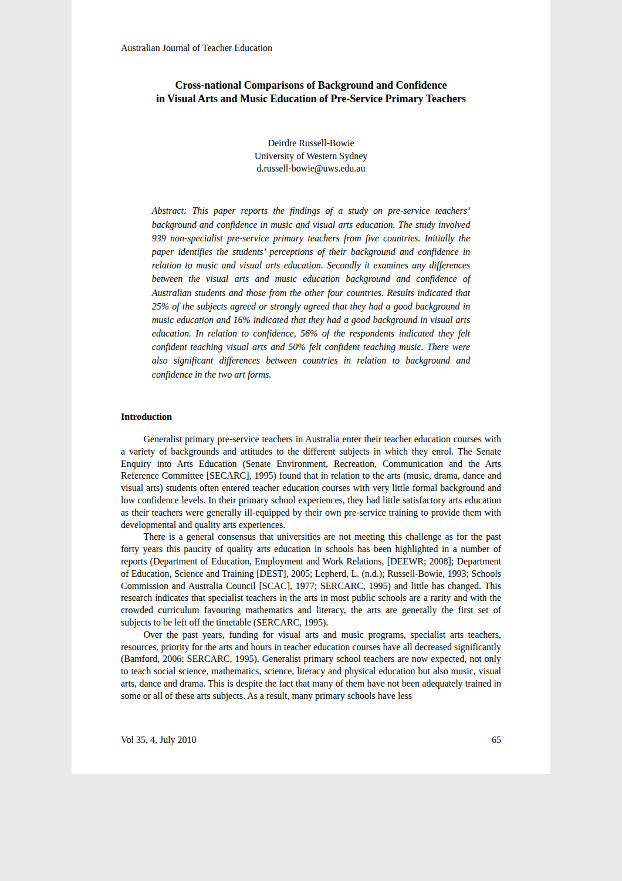Australian Journal of Teacher Education
Cross-national Comparisons of Background and Confidence
in Visual Arts and Music Education of Pre-Service Primary Teachers
Deirdre Russell-Bowie
University of Western Sydney
d.russell-bowie@uws.edu.au
Abstract: This paper reports the findings of a study on pre-service teachers’ background and confidence in music and visual arts education. The study involved 939 non-specialist pre-service primary teachers from five countries. Initially the paper identifies the students’ perceptions of their background and confidence in relation to music and visual arts education. Secondly it examines any differences between the visual arts and music education background and confidence of Australian students and those from the other four countries. Results indicated that 25% of the subjects agreed or strongly agreed that they had a good background in music education and 16% indicated that they had a good background in visual arts education. In relation to confidence, 56% of the respondents indicated they felt confident teaching visual arts and 50% felt confident teaching music. There were also significant differences between countries in relation to background and confidence in the two art forms.
Introduction
Generalist primary pre-service teachers in Australia enter their teacher education courses with a variety of backgrounds and attitudes to the different subjects in which they enrol. The Senate Enquiry into Arts Education (Senate Environment, Recreation, Communication and the Arts Reference Committee [SECARC], 1995) found that in relation to the arts (music, drama, dance and visual arts) students often entered teacher education courses with very little formal background and low confidence levels. In their primary school experiences, they had little satisfactory arts education as their teachers were generally ill-equipped by their own pre-service training to provide them with developmental and quality arts experiences.
There is a general consensus that universities are not meeting this challenge as for the past forty years this paucity of quality arts education in schools has been highlighted in a number of reports (Department of Education, Employment and Work Relations, [DEEWR; 2008]; Department of Education, Science and Training [DEST], 2005; Lepherd, L. (n.d.); Russell-Bowie, 1993; Schools Commission and Australia Council [SCAC], 1977; SERCARC, 1995) and little has changed. This research indicates that specialist teachers in the arts in most public schools are a rarity and with the crowded curriculum favouring mathematics and literacy, the arts are generally the first set of subjects to be left off the timetable (SERCARC, 1995).
Over the past years, funding for visual arts and music programs, specialist arts teachers, resources, priority for the arts and hours in teacher education courses have all decreased significantly (Bamford, 2006; SERCARC, 1995). Generalist primary school teachers are now expected, not only to teach social science, mathematics, science, literacy and physical education but also music, visual arts, dance and drama. This is despite the fact that many of them have not been adequately trained in some or all of these arts subjects. As a result, many primary schools have less
Vol 35, 4, July 2010 65